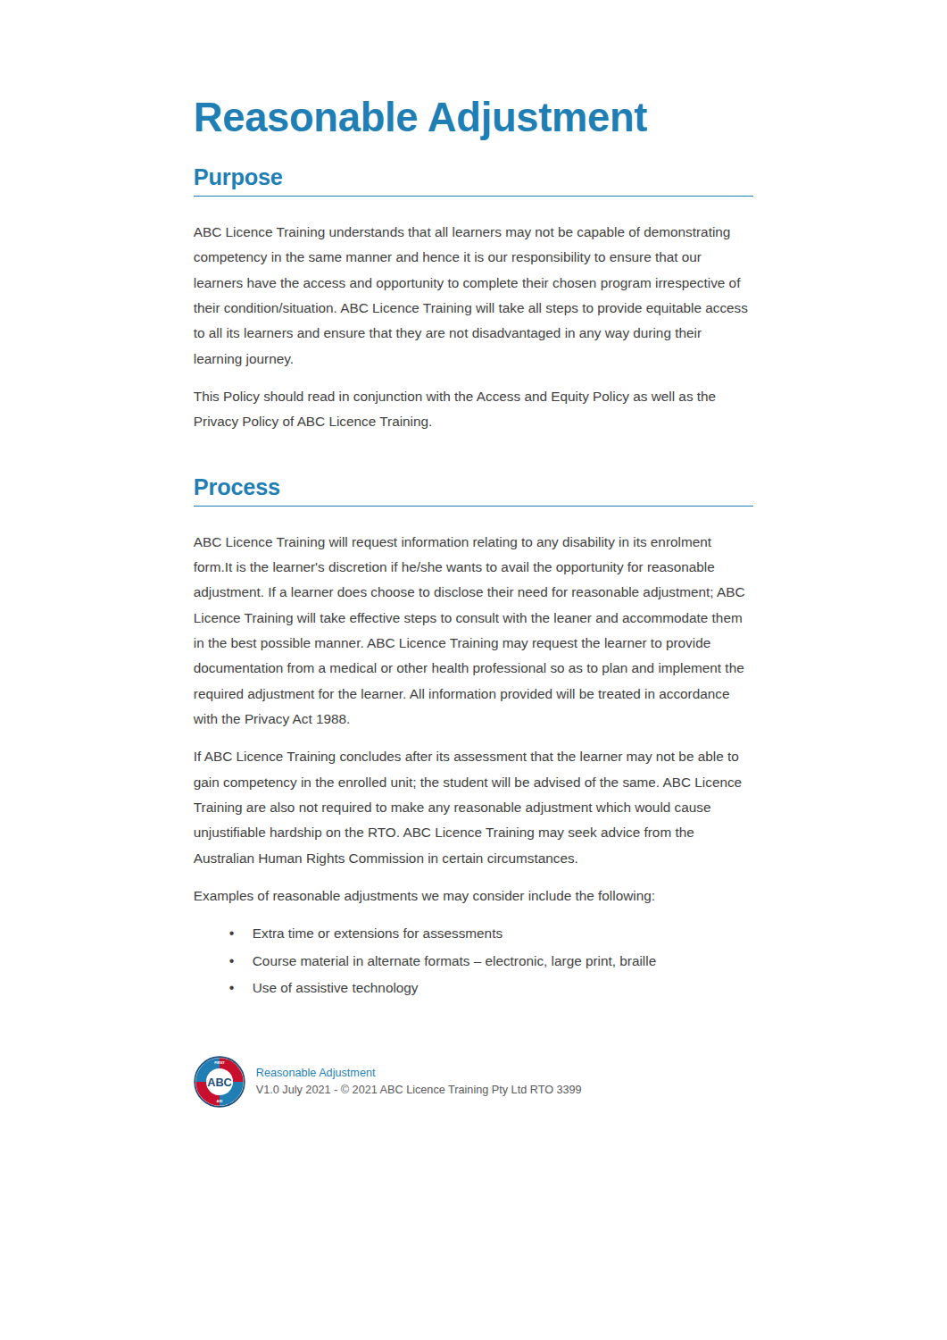Reasonable Adjustment
Purpose
ABC Licence Training understands that all learners may not be capable of demonstrating competency in the same manner and hence it is our responsibility to ensure that our learners have the access and opportunity to complete their chosen program irrespective of their condition/situation. ABC Licence Training will take all steps to provide equitable access to all its learners and ensure that they are not disadvantaged in any way during their learning journey.
This Policy should read in conjunction with the Access and Equity Policy as well as the Privacy Policy of ABC Licence Training.
Process
ABC Licence Training will request information relating to any disability in its enrolment form.It is the learner's discretion if he/she wants to avail the opportunity for reasonable adjustment. If a learner does choose to disclose their need for reasonable adjustment; ABC Licence Training will take effective steps to consult with the leaner and accommodate them in the best possible manner. ABC Licence Training may request the learner to provide documentation from a medical or other health professional so as to plan and implement the required adjustment for the learner. All information provided will be treated in accordance with the Privacy Act 1988.
If ABC Licence Training concludes after its assessment that the learner may not be able to gain competency in the enrolled unit; the student will be advised of the same. ABC Licence Training are also not required to make any reasonable adjustment which would cause unjustifiable hardship on the RTO. ABC Licence Training may seek advice from the Australian Human Rights Commission in certain circumstances.
Examples of reasonable adjustments we may consider include the following:
Extra time or extensions for assessments
Course material in alternate formats – electronic, large print, braille
Use of assistive technology
ABC FIRST AID
Reasonable Adjustment
V1.0 July 2021 - © 2021 ABC Licence Training Pty Ltd RTO 3399